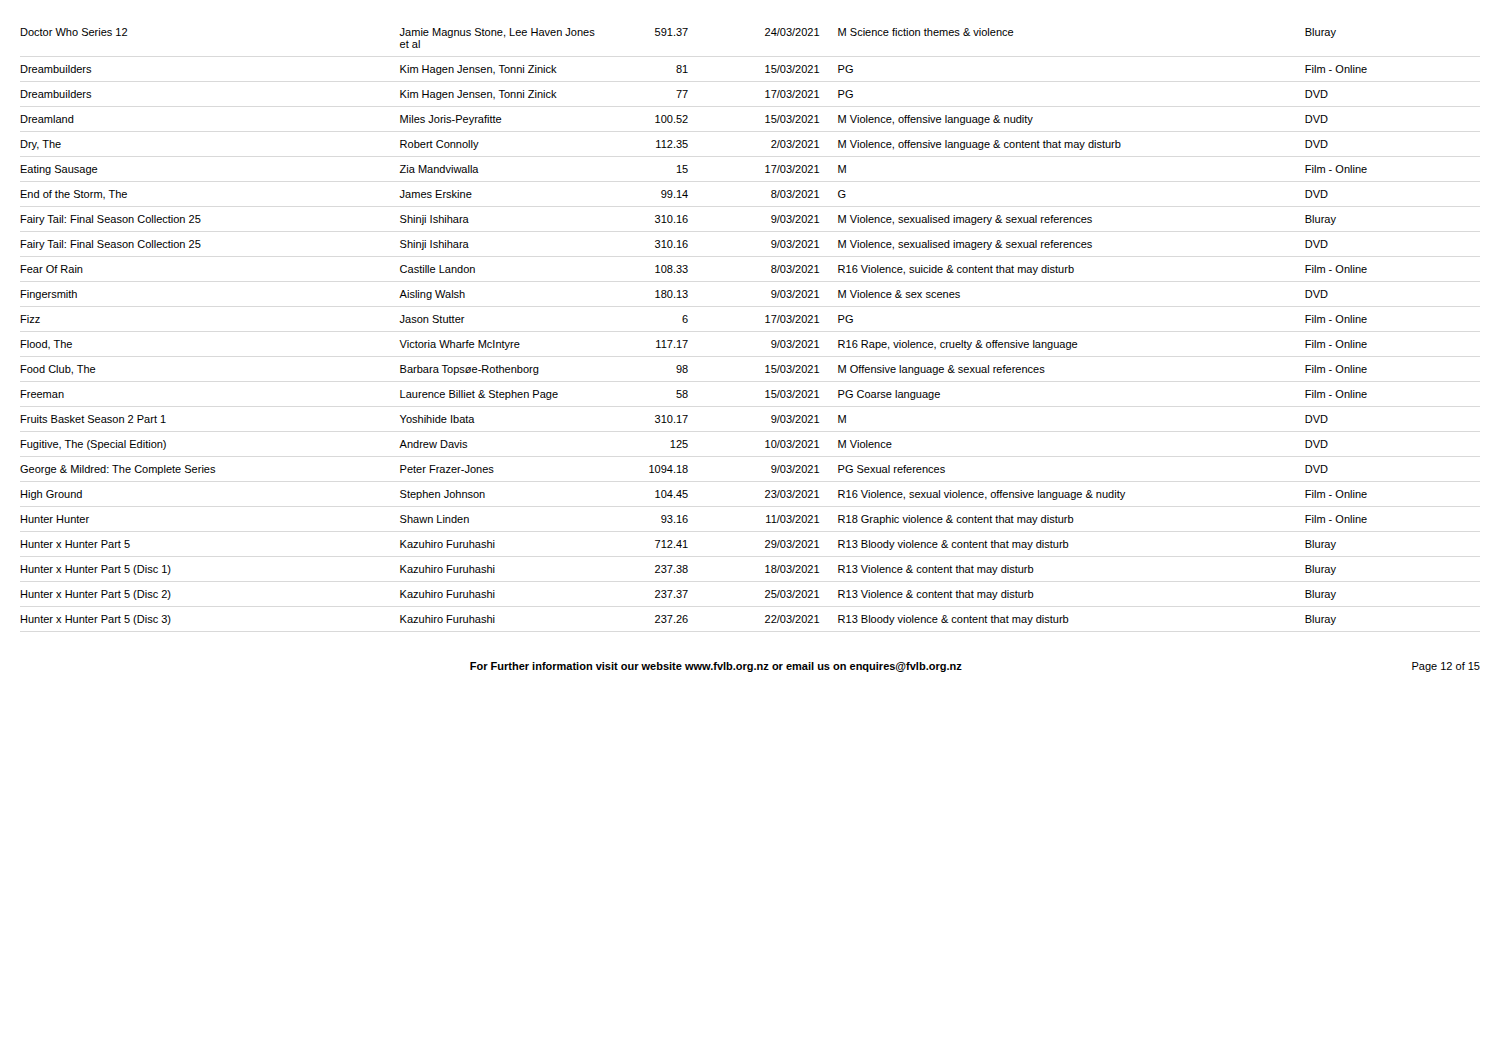| Doctor Who Series 12 | Jamie Magnus Stone, Lee Haven Jones et al | 591.37 | 24/03/2021 | M Science fiction themes & violence | Bluray |
| Dreambuilders | Kim Hagen Jensen, Tonni Zinick | 81 | 15/03/2021 | PG | Film - Online |
| Dreambuilders | Kim Hagen Jensen, Tonni Zinick | 77 | 17/03/2021 | PG | DVD |
| Dreamland | Miles Joris-Peyrafitte | 100.52 | 15/03/2021 | M Violence, offensive language & nudity | DVD |
| Dry, The | Robert Connolly | 112.35 | 2/03/2021 | M Violence, offensive language & content that may disturb | DVD |
| Eating Sausage | Zia Mandviwalla | 15 | 17/03/2021 | M | Film - Online |
| End of the Storm, The | James Erskine | 99.14 | 8/03/2021 | G | DVD |
| Fairy Tail: Final Season Collection 25 | Shinji Ishihara | 310.16 | 9/03/2021 | M Violence, sexualised imagery & sexual references | Bluray |
| Fairy Tail: Final Season Collection 25 | Shinji Ishihara | 310.16 | 9/03/2021 | M Violence, sexualised imagery & sexual references | DVD |
| Fear Of Rain | Castille Landon | 108.33 | 8/03/2021 | R16 Violence, suicide & content that may disturb | Film - Online |
| Fingersmith | Aisling Walsh | 180.13 | 9/03/2021 | M Violence & sex scenes | DVD |
| Fizz | Jason Stutter | 6 | 17/03/2021 | PG | Film - Online |
| Flood, The | Victoria Wharfe McIntyre | 117.17 | 9/03/2021 | R16 Rape, violence, cruelty & offensive language | Film - Online |
| Food Club, The | Barbara Topsøe-Rothenborg | 98 | 15/03/2021 | M Offensive language & sexual references | Film - Online |
| Freeman | Laurence Billiet & Stephen Page | 58 | 15/03/2021 | PG Coarse language | Film - Online |
| Fruits Basket Season 2 Part 1 | Yoshihide Ibata | 310.17 | 9/03/2021 | M | DVD |
| Fugitive, The (Special Edition) | Andrew Davis | 125 | 10/03/2021 | M Violence | DVD |
| George & Mildred: The Complete Series | Peter Frazer-Jones | 1094.18 | 9/03/2021 | PG Sexual references | DVD |
| High Ground | Stephen Johnson | 104.45 | 23/03/2021 | R16 Violence, sexual violence, offensive language & nudity | Film - Online |
| Hunter Hunter | Shawn Linden | 93.16 | 11/03/2021 | R18 Graphic violence & content that may disturb | Film - Online |
| Hunter x Hunter Part 5 | Kazuhiro Furuhashi | 712.41 | 29/03/2021 | R13 Bloody violence & content that may disturb | Bluray |
| Hunter x Hunter Part 5 (Disc 1) | Kazuhiro Furuhashi | 237.38 | 18/03/2021 | R13 Violence & content that may disturb | Bluray |
| Hunter x Hunter Part 5 (Disc 2) | Kazuhiro Furuhashi | 237.37 | 25/03/2021 | R13 Violence & content that may disturb | Bluray |
| Hunter x Hunter Part 5 (Disc 3) | Kazuhiro Furuhashi | 237.26 | 22/03/2021 | R13 Bloody violence & content that may disturb | Bluray |
For Further information visit our website www.fvlb.org.nz or email us on enquires@fvlb.org.nz Page 12 of 15